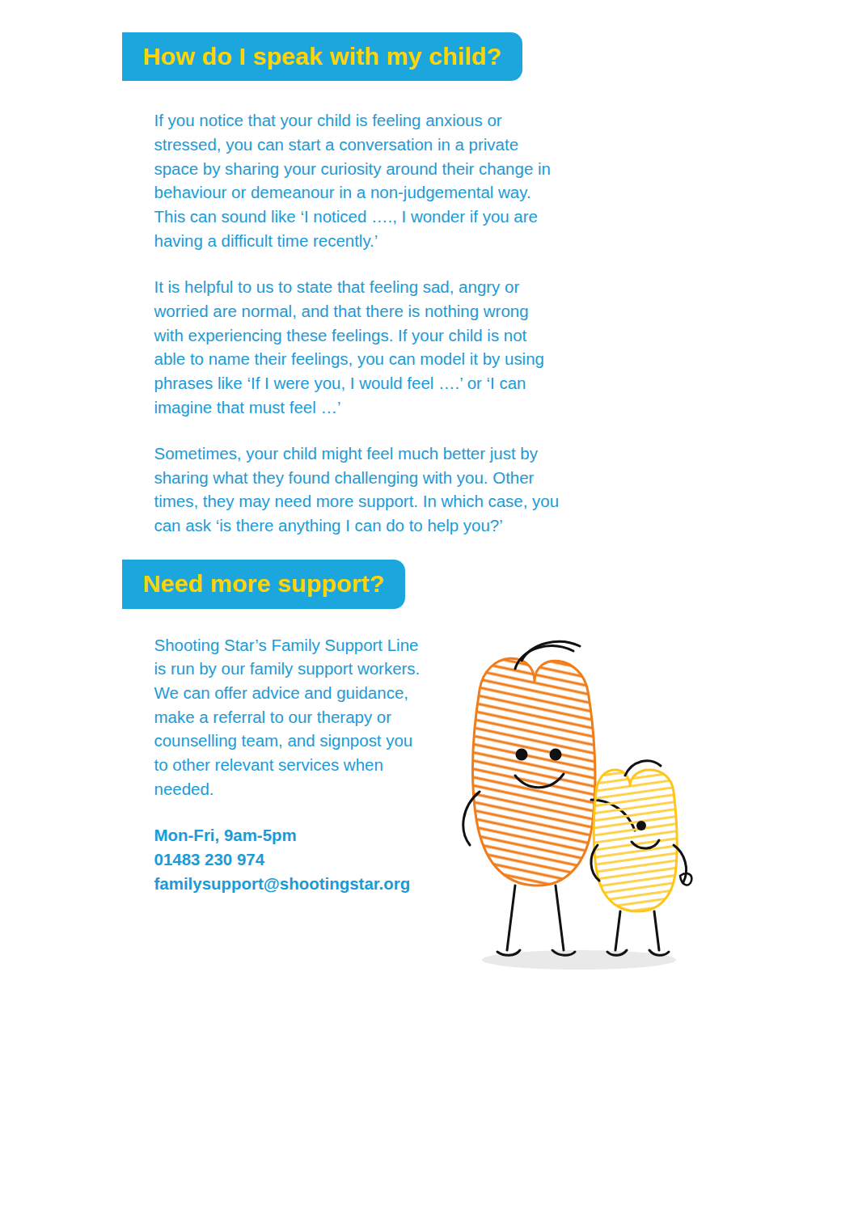How do I speak with my child?
If you notice that your child is feeling anxious or stressed, you can start a conversation in a private space by sharing your curiosity around their change in behaviour or demeanour in a non-judgemental way. This can sound like ‘I noticed …., I wonder if you are having a difficult time recently.’
It is helpful to us to state that feeling sad, angry or worried are normal, and that there is nothing wrong with experiencing these feelings. If your child is not able to name their feelings, you can model it by using phrases like ‘If I were you, I would feel ….’ or ‘I can imagine that must feel …’
Sometimes, your child might feel much better just by sharing what they found challenging with you. Other times, they may need more support. In which case, you can ask ‘is there anything I can do to help you?’
Need more support?
Shooting Star’s Family Support Line is run by our family support workers. We can offer advice and guidance, make a referral to our therapy or counselling team, and signpost you to other relevant services when needed.
Mon-Fri, 9am-5pm
01483 230 974
familysupport@shootingstar.org